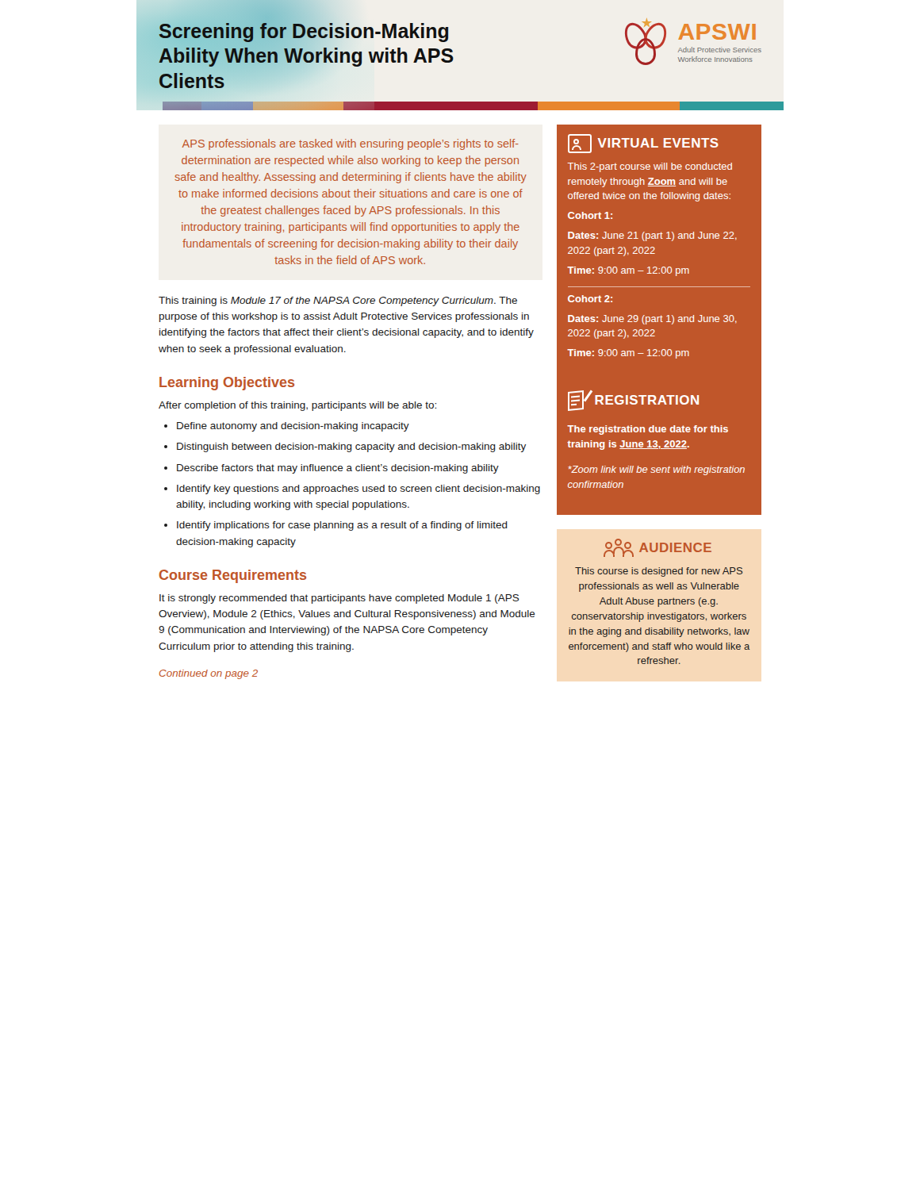Screening for Decision-Making Ability When Working with APS Clients
APSWI
Adult Protective Services
Workforce Innovations
APS professionals are tasked with ensuring people’s rights to self-determination are respected while also working to keep the person safe and healthy. Assessing and determining if clients have the ability to make informed decisions about their situations and care is one of the greatest challenges faced by APS professionals. In this introductory training, participants will find opportunities to apply the fundamentals of screening for decision-making ability to their daily tasks in the field of APS work.
This training is Module 17 of the NAPSA Core Competency Curriculum. The purpose of this workshop is to assist Adult Protective Services professionals in identifying the factors that affect their client’s decisional capacity, and to identify when to seek a professional evaluation.
Learning Objectives
After completion of this training, participants will be able to:
Define autonomy and decision-making incapacity
Distinguish between decision-making capacity and decision-making ability
Describe factors that may influence a client’s decision-making ability
Identify key questions and approaches used to screen client decision-making ability, including working with special populations.
Identify implications for case planning as a result of a finding of limited decision-making capacity
Course Requirements
It is strongly recommended that participants have completed Module 1 (APS Overview), Module 2 (Ethics, Values and Cultural Responsiveness) and Module 9 (Communication and Interviewing) of the NAPSA Core Competency Curriculum prior to attending this training.
Continued on page 2
VIRTUAL EVENTS
This 2-part course will be conducted remotely through Zoom and will be offered twice on the following dates:
Cohort 1:
Dates: June 21 (part 1) and June 22, 2022 (part 2), 2022
Time: 9:00 am – 12:00 pm
Cohort 2:
Dates: June 29 (part 1) and June 30, 2022 (part 2), 2022
Time: 9:00 am – 12:00 pm
REGISTRATION
The registration due date for this training is June 13, 2022.
*Zoom link will be sent with registration confirmation
AUDIENCE
This course is designed for new APS professionals as well as Vulnerable Adult Abuse partners (e.g. conservatorship investigators, workers in the aging and disability networks, law enforcement) and staff who would like a refresher.